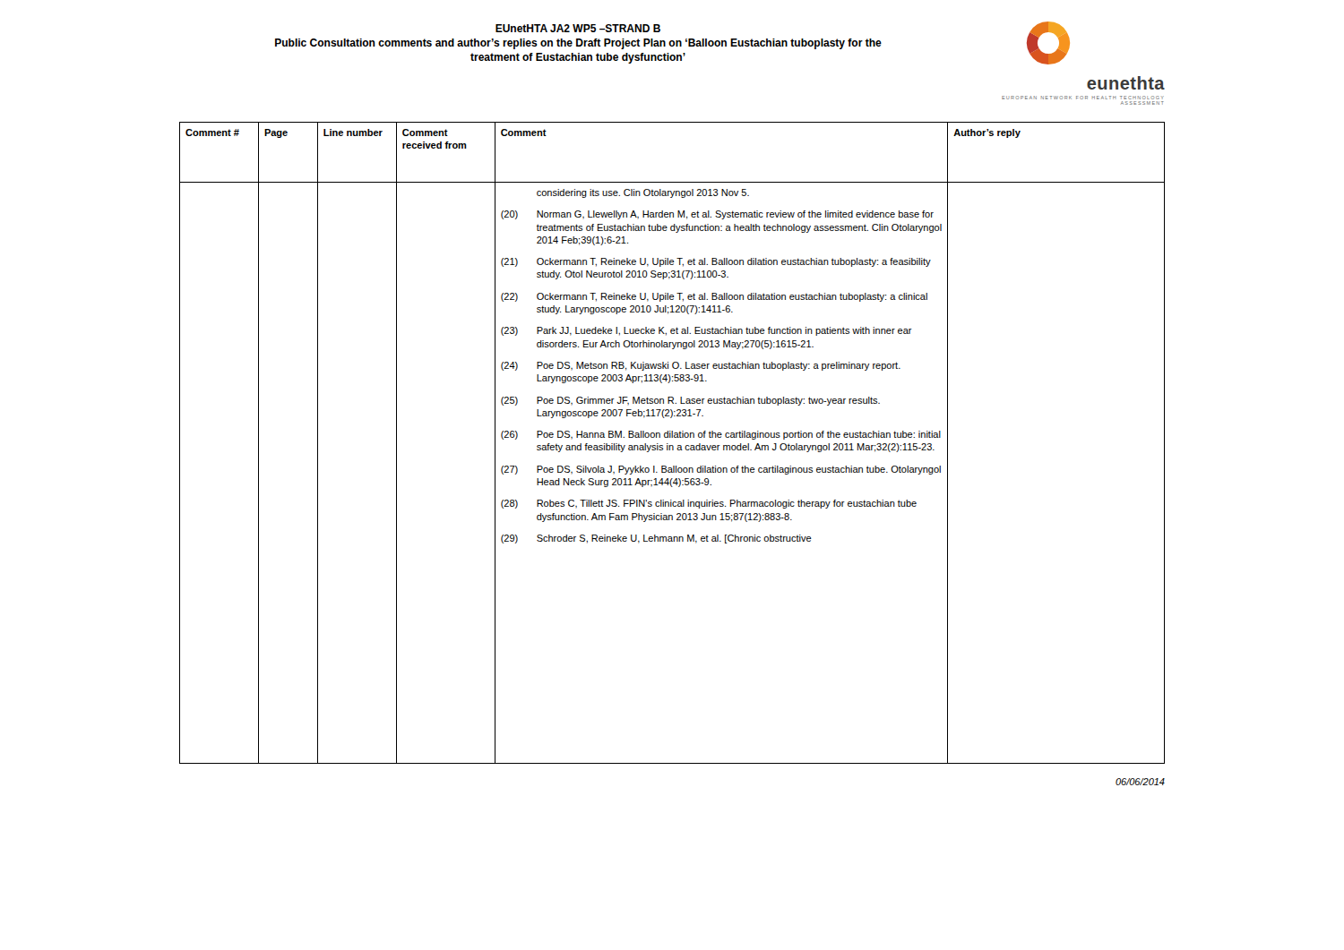EUnetHTA JA2 WP5 –STRAND B Public Consultation comments and author’s replies on the Draft Project Plan on ‘Balloon Eustachian tuboplasty for the treatment of Eustachian tube dysfunction’
eunethta
EUROPEAN NETWORK FOR HEALTH TECHNOLOGY ASSESSMENT
| Comment # | Page | Line number | Comment received from | Comment | Author’s reply |
| --- | --- | --- | --- | --- | --- |
| | | | | considering its use. Clin Otolaryngol 2013 Nov 5. (20) Norman G, Llewellyn A, Harden M, et al. Systematic review of the limited evidence base for treatments of Eustachian tube dysfunction: a health technology assessment. Clin Otolaryngol 2014 Feb;39(1):6-21. (21) Ockermann T, Reineke U, Upile T, et al. Balloon dilation eustachian tuboplasty: a feasibility study. Otol Neurotol 2010 Sep;31(7):1100-3. (22) Ockermann T, Reineke U, Upile T, et al. Balloon dilatation eustachian tuboplasty: a clinical study. Laryngoscope 2010 Jul;120(7):1411-6. (23) Park JJ, Luedeke I, Luecke K, et al. Eustachian tube function in patients with inner ear disorders. Eur Arch Otorhinolaryngol 2013 May;270(5):1615-21. (24) Poe DS, Metson RB, Kujawski O. Laser eustachian tuboplasty: a preliminary report. Laryngoscope 2003 Apr;113(4):583-91. (25) Poe DS, Grimmer JF, Metson R. Laser eustachian tuboplasty: two-year results. Laryngoscope 2007 Feb;117(2):231-7. (26) Poe DS, Hanna BM. Balloon dilation of the cartilaginous portion of the eustachian tube: initial safety and feasibility analysis in a cadaver model. Am J Otolaryngol 2011 Mar;32(2):115-23. (27) Poe DS, Silvola J, Pyykko I. Balloon dilation of the cartilaginous eustachian tube. Otolaryngol Head Neck Surg 2011 Apr;144(4):563-9. (28) Robes C, Tillett JS. FPIN's clinical inquiries. Pharmacologic therapy for eustachian tube dysfunction. Am Fam Physician 2013 Jun 15;87(12):883-8. (29) Schroder S, Reineke U, Lehmann M, et al. [Chronic obstructive | |
06/06/2014